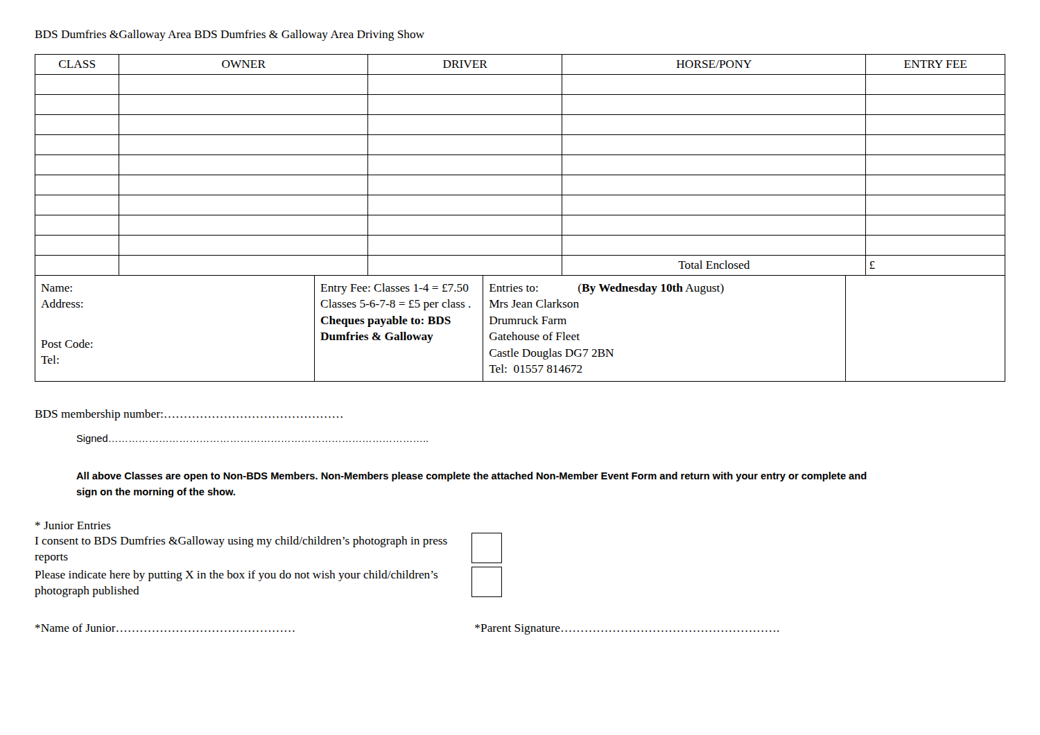BDS Dumfries &Galloway Area BDS Dumfries & Galloway Area Driving Show
| CLASS | OWNER | DRIVER | HORSE/PONY | ENTRY FEE |
| --- | --- | --- | --- | --- |
| | | | Total Enclosed | £ |
| Name: Address: Post Code: Tel: | Entry Fee: Classes 1-4 = £7.50 Classes 5-6-7-8 = £5 per class . Cheques payable to: BDS Dumfries & Galloway | Entries to: ( By Wednesday 10th August) Mrs Jean Clarkson Drumruck Farm Gatehouse of Fleet Castle Douglas DG7 2BN Tel: 01557 814672 | |
BDS membership number:………………………………………
Signed…………………………………………………………………………………..
All above Classes are open to Non-BDS Members. Non-Members please complete the attached Non-Member Event Form and return with your entry or complete and sign on the morning of the show.
* Junior Entries
| I consent to BDS Dumfries &Galloway using my child/children’s photograph in press reports | | |
| Please indicate here by putting X in the box if you do not wish your child/children’s photograph published | | |
*Name of Junior……………………………………… *Parent Signature……………………………………………….